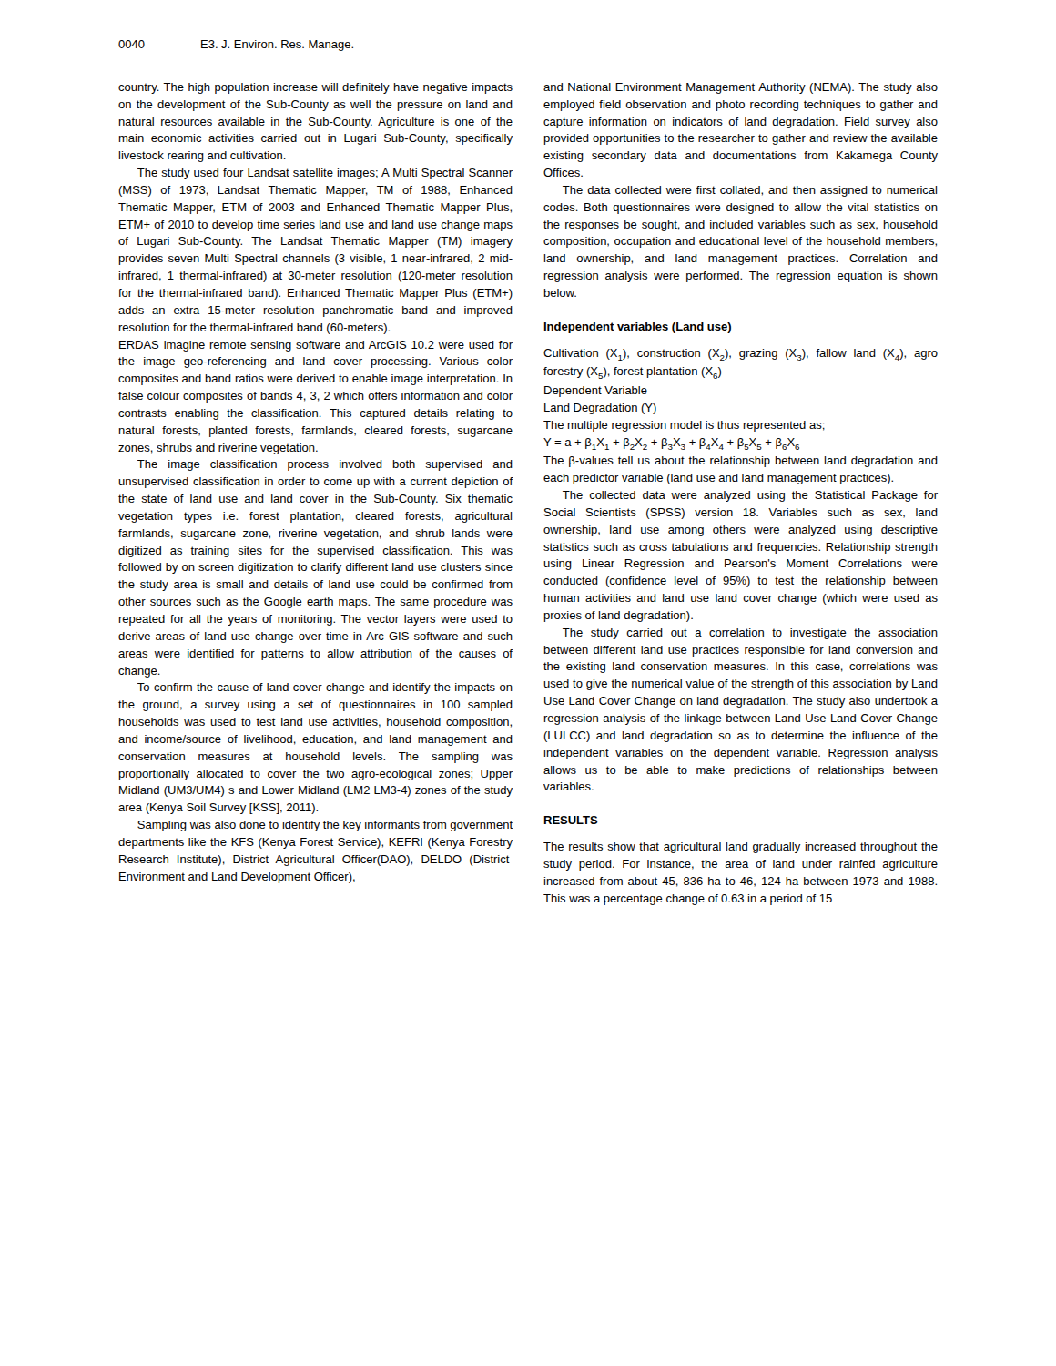0040 E3. J. Environ. Res. Manage.
country. The high population increase will definitely have negative impacts on the development of the Sub-County as well the pressure on land and natural resources available in the Sub-County. Agriculture is one of the main economic activities carried out in Lugari Sub-County, specifically livestock rearing and cultivation.
The study used four Landsat satellite images; A Multi Spectral Scanner (MSS) of 1973, Landsat Thematic Mapper, TM of 1988, Enhanced Thematic Mapper, ETM of 2003 and Enhanced Thematic Mapper Plus, ETM+ of 2010 to develop time series land use and land use change maps of Lugari Sub-County. The Landsat Thematic Mapper (TM) imagery provides seven Multi Spectral channels (3 visible, 1 near-infrared, 2 mid-infrared, 1 thermal-infrared) at 30-meter resolution (120-meter resolution for the thermal-infrared band). Enhanced Thematic Mapper Plus (ETM+) adds an extra 15-meter resolution panchromatic band and improved resolution for the thermal-infrared band (60-meters).
ERDAS imagine remote sensing software and ArcGIS 10.2 were used for the image geo-referencing and land cover processing. Various color composites and band ratios were derived to enable image interpretation. In false colour composites of bands 4, 3, 2 which offers information and color contrasts enabling the classification. This captured details relating to natural forests, planted forests, farmlands, cleared forests, sugarcane zones, shrubs and riverine vegetation.
The image classification process involved both supervised and unsupervised classification in order to come up with a current depiction of the state of land use and land cover in the Sub-County. Six thematic vegetation types i.e. forest plantation, cleared forests, agricultural farmlands, sugarcane zone, riverine vegetation, and shrub lands were digitized as training sites for the supervised classification. This was followed by on screen digitization to clarify different land use clusters since the study area is small and details of land use could be confirmed from other sources such as the Google earth maps. The same procedure was repeated for all the years of monitoring. The vector layers were used to derive areas of land use change over time in Arc GIS software and such areas were identified for patterns to allow attribution of the causes of change.
To confirm the cause of land cover change and identify the impacts on the ground, a survey using a set of questionnaires in 100 sampled households was used to test land use activities, household composition, and income/source of livelihood, education, and land management and conservation measures at household levels. The sampling was proportionally allocated to cover the two agro-ecological zones; Upper Midland (UM3/UM4) s and Lower Midland (LM2 LM3-4) zones of the study area (Kenya Soil Survey [KSS], 2011).
Sampling was also done to identify the key informants from government departments like the KFS (Kenya Forest Service), KEFRI (Kenya Forestry Research Institute), District Agricultural Officer(DAO), DELDO (District Environment and Land Development Officer),
and National Environment Management Authority (NEMA). The study also employed field observation and photo recording techniques to gather and capture information on indicators of land degradation. Field survey also provided opportunities to the researcher to gather and review the available existing secondary data and documentations from Kakamega County Offices.
The data collected were first collated, and then assigned to numerical codes. Both questionnaires were designed to allow the vital statistics on the responses be sought, and included variables such as sex, household composition, occupation and educational level of the household members, land ownership, and land management practices. Correlation and regression analysis were performed. The regression equation is shown below.
Independent variables (Land use)
Cultivation (X1), construction (X2), grazing (X3), fallow land (X4), agro forestry (X5), forest plantation (X6)
Dependent Variable
Land Degradation (Y)
The multiple regression model is thus represented as;
Y = a + β1X1 + β2X2 + β3X3 + β4X4 + β5X5 + β6X6
The β-values tell us about the relationship between land degradation and each predictor variable (land use and land management practices).
The collected data were analyzed using the Statistical Package for Social Scientists (SPSS) version 18. Variables such as sex, land ownership, land use among others were analyzed using descriptive statistics such as cross tabulations and frequencies. Relationship strength using Linear Regression and Pearson's Moment Correlations were conducted (confidence level of 95%) to test the relationship between human activities and land use land cover change (which were used as proxies of land degradation).
The study carried out a correlation to investigate the association between different land use practices responsible for land conversion and the existing land conservation measures. In this case, correlations was used to give the numerical value of the strength of this association by Land Use Land Cover Change on land degradation. The study also undertook a regression analysis of the linkage between Land Use Land Cover Change (LULCC) and land degradation so as to determine the influence of the independent variables on the dependent variable. Regression analysis allows us to be able to make predictions of relationships between variables.
RESULTS
The results show that agricultural land gradually increased throughout the study period. For instance, the area of land under rainfed agriculture increased from about 45, 836 ha to 46, 124 ha between 1973 and 1988. This was a percentage change of 0.63 in a period of 15